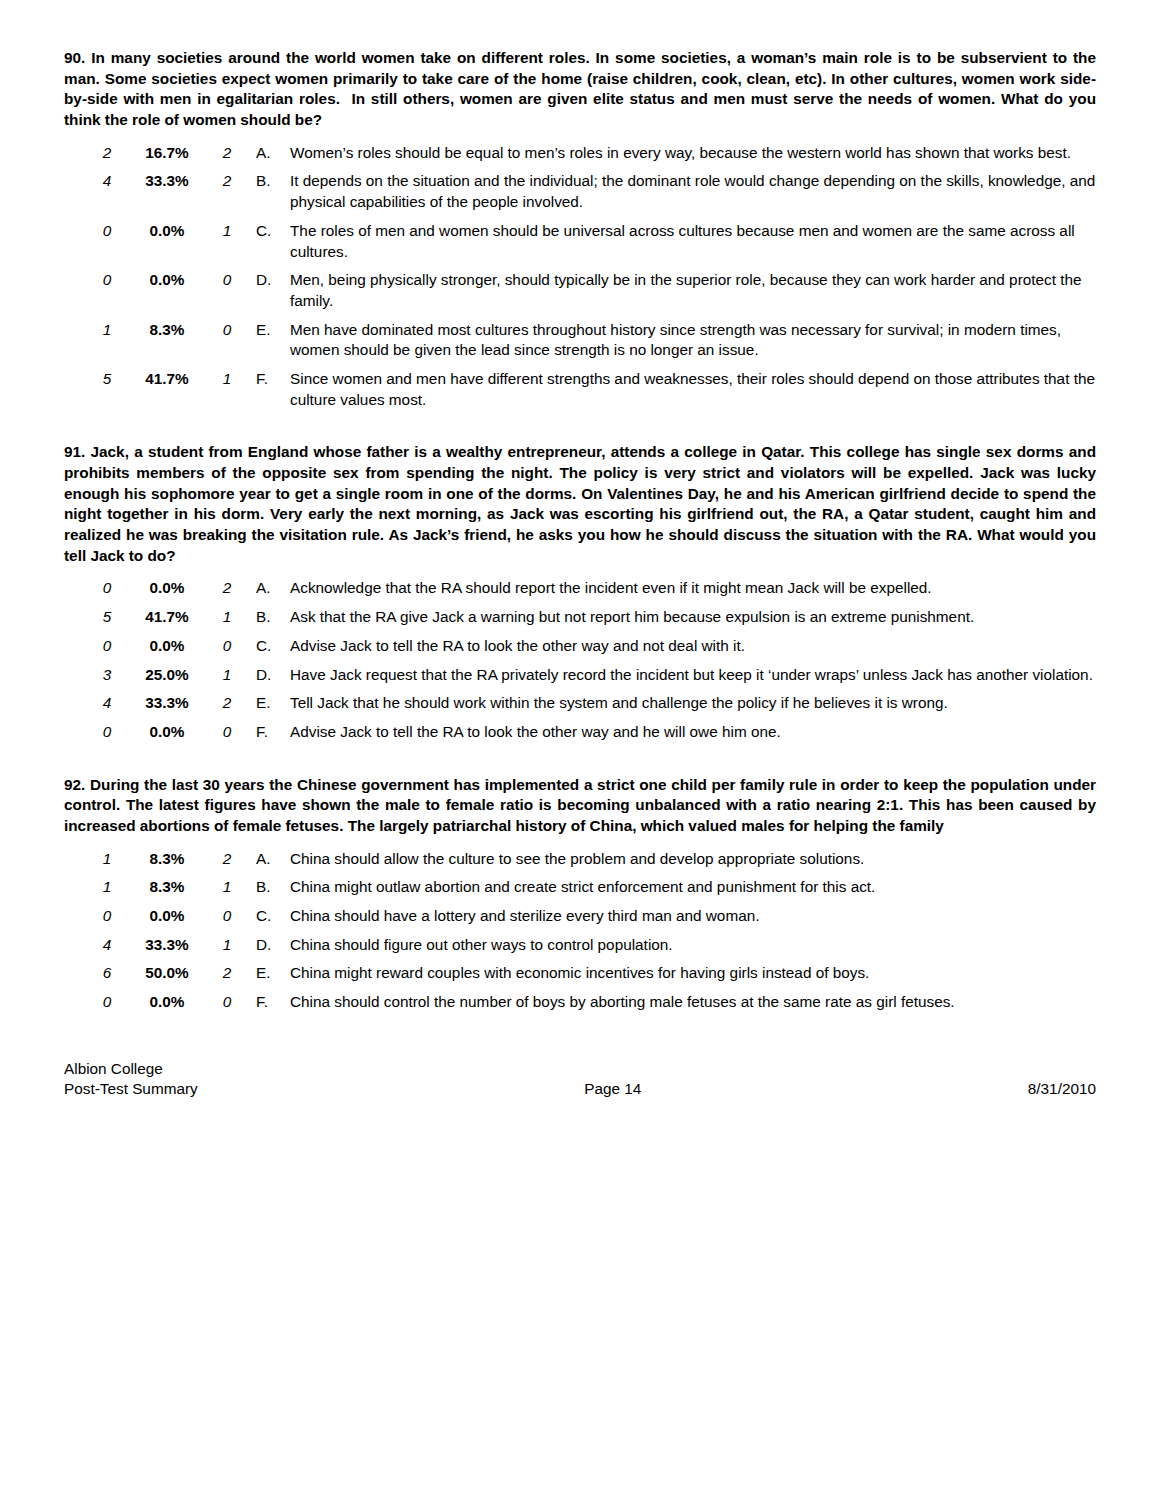90. In many societies around the world women take on different roles. In some societies, a woman’s main role is to be subservient to the man. Some societies expect women primarily to take care of the home (raise children, cook, clean, etc). In other cultures, women work side-by-side with men in egalitarian roles. In still others, women are given elite status and men must serve the needs of women. What do you think the role of women should be?
| 2 | 16.7% | 2 | A. | Women’s roles should be equal to men’s roles in every way, because the western world has shown that works best. |
| 4 | 33.3% | 2 | B. | It depends on the situation and the individual; the dominant role would change depending on the skills, knowledge, and physical capabilities of the people involved. |
| 0 | 0.0% | 1 | C. | The roles of men and women should be universal across cultures because men and women are the same across all cultures. |
| 0 | 0.0% | 0 | D. | Men, being physically stronger, should typically be in the superior role, because they can work harder and protect the family. |
| 1 | 8.3% | 0 | E. | Men have dominated most cultures throughout history since strength was necessary for survival; in modern times, women should be given the lead since strength is no longer an issue. |
| 5 | 41.7% | 1 | F. | Since women and men have different strengths and weaknesses, their roles should depend on those attributes that the culture values most. |
91. Jack, a student from England whose father is a wealthy entrepreneur, attends a college in Qatar. This college has single sex dorms and prohibits members of the opposite sex from spending the night. The policy is very strict and violators will be expelled. Jack was lucky enough his sophomore year to get a single room in one of the dorms. On Valentines Day, he and his American girlfriend decide to spend the night together in his dorm. Very early the next morning, as Jack was escorting his girlfriend out, the RA, a Qatar student, caught him and realized he was breaking the visitation rule. As Jack’s friend, he asks you how he should discuss the situation with the RA. What would you tell Jack to do?
| 0 | 0.0% | 2 | A. | Acknowledge that the RA should report the incident even if it might mean Jack will be expelled. |
| 5 | 41.7% | 1 | B. | Ask that the RA give Jack a warning but not report him because expulsion is an extreme punishment. |
| 0 | 0.0% | 0 | C. | Advise Jack to tell the RA to look the other way and not deal with it. |
| 3 | 25.0% | 1 | D. | Have Jack request that the RA privately record the incident but keep it ‘under wraps’ unless Jack has another violation. |
| 4 | 33.3% | 2 | E. | Tell Jack that he should work within the system and challenge the policy if he believes it is wrong. |
| 0 | 0.0% | 0 | F. | Advise Jack to tell the RA to look the other way and he will owe him one. |
92. During the last 30 years the Chinese government has implemented a strict one child per family rule in order to keep the population under control. The latest figures have shown the male to female ratio is becoming unbalanced with a ratio nearing 2:1. This has been caused by increased abortions of female fetuses. The largely patriarchal history of China, which valued males for helping the family
| 1 | 8.3% | 2 | A. | China should allow the culture to see the problem and develop appropriate solutions. |
| 1 | 8.3% | 1 | B. | China might outlaw abortion and create strict enforcement and punishment for this act. |
| 0 | 0.0% | 0 | C. | China should have a lottery and sterilize every third man and woman. |
| 4 | 33.3% | 1 | D. | China should figure out other ways to control population. |
| 6 | 50.0% | 2 | E. | China might reward couples with economic incentives for having girls instead of boys. |
| 0 | 0.0% | 0 | F. | China should control the number of boys by aborting male fetuses at the same rate as girl fetuses. |
Albion College
Post-Test Summary
Page 14
8/31/2010